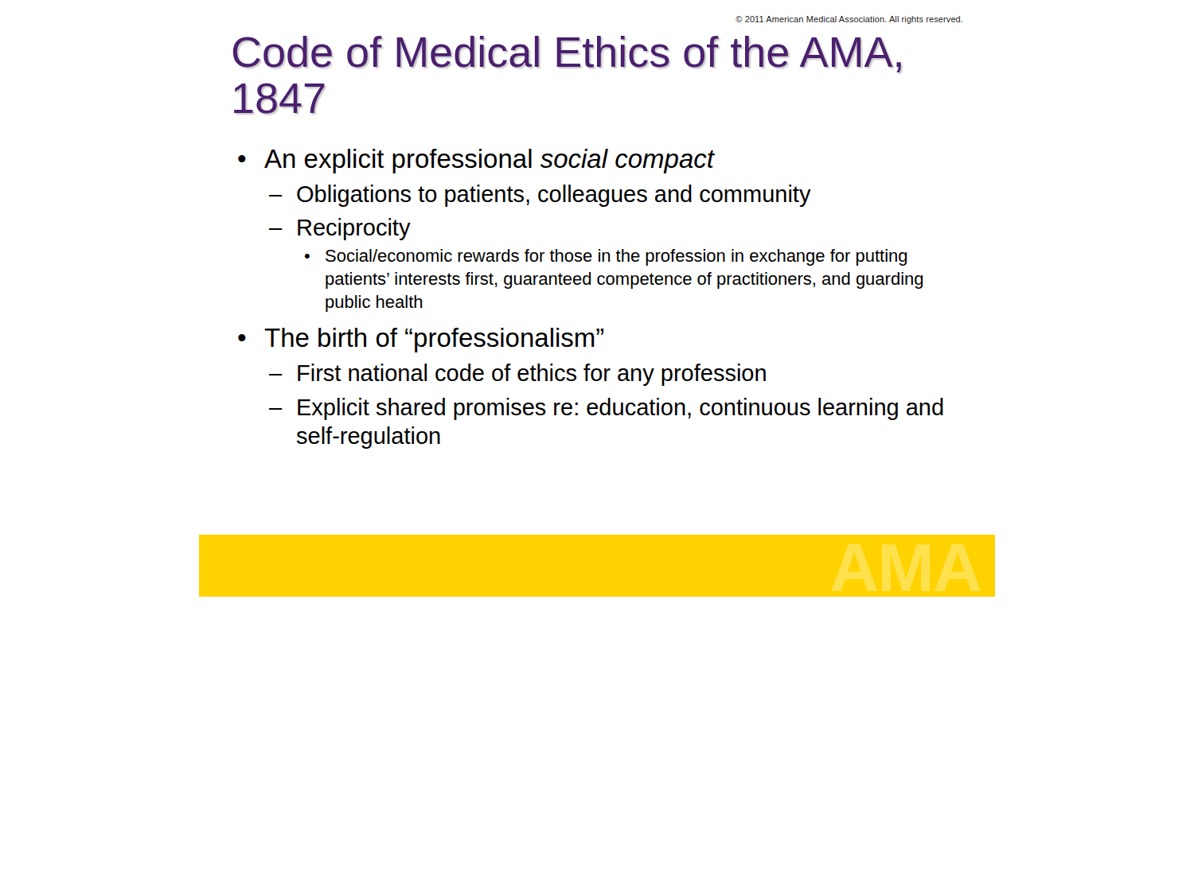© 2011 American Medical Association. All rights reserved.
Code of Medical Ethics of the AMA, 1847
An explicit professional social compact
Obligations to patients, colleagues and community
Reciprocity
Social/economic rewards for those in the profession in exchange for putting patients’ interests first, guaranteed competence of practitioners, and guarding public health
The birth of “professionalism”
First national code of ethics for any profession
Explicit shared promises re: education, continuous learning and self-regulation
AMA